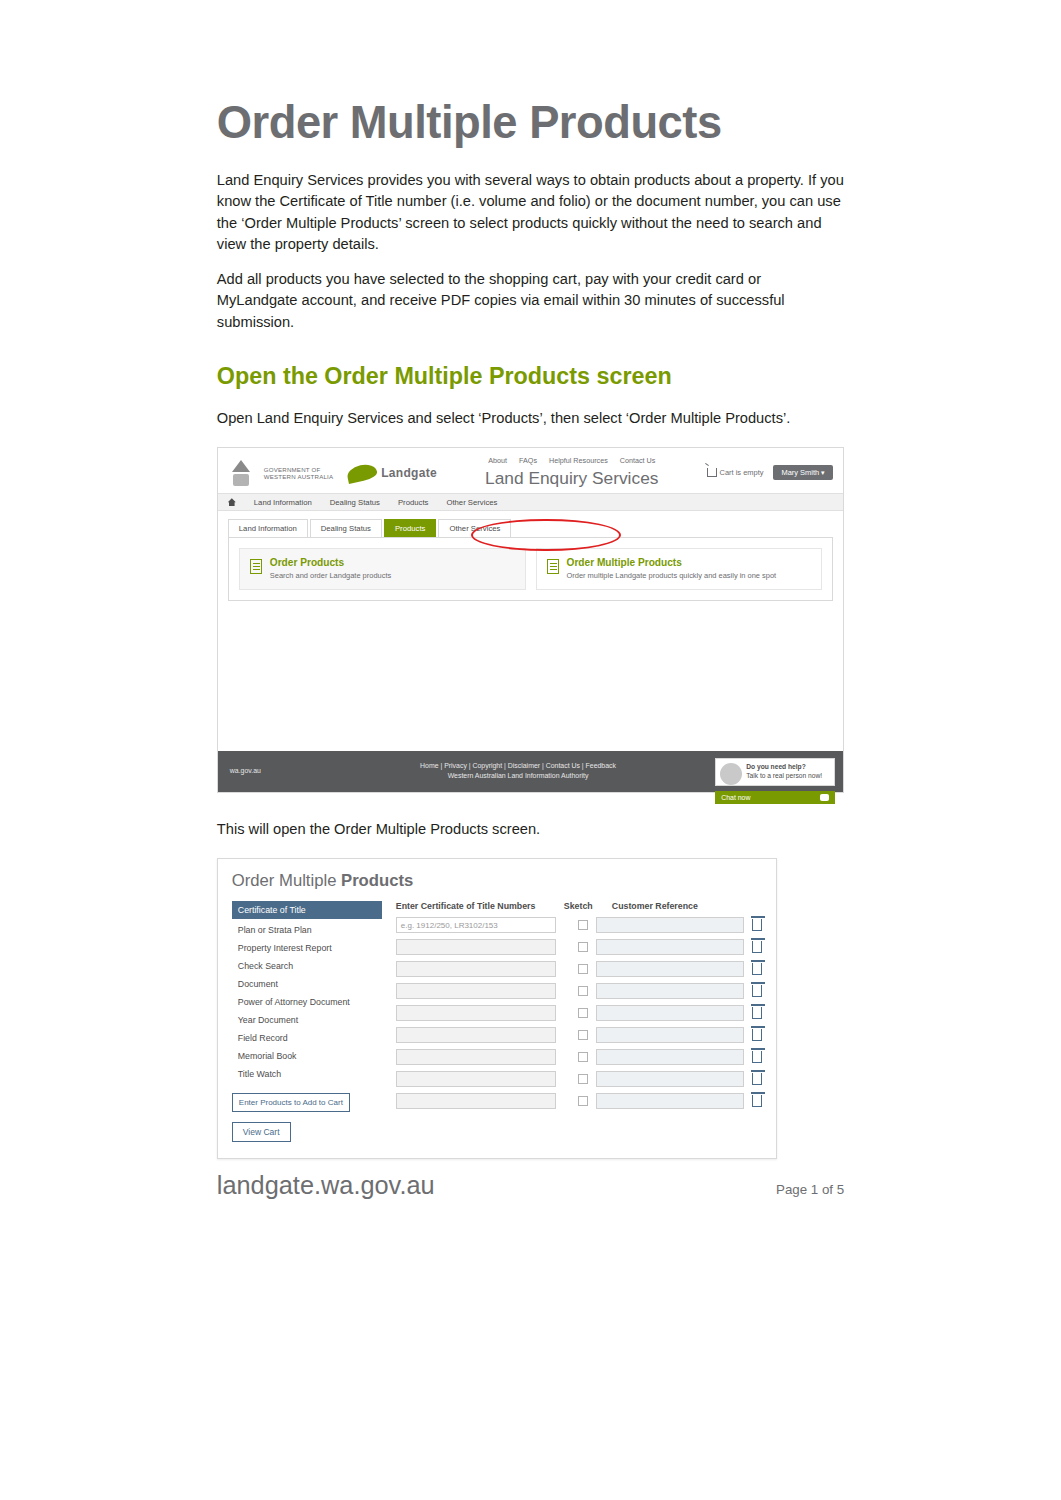Order Multiple Products
Land Enquiry Services provides you with several ways to obtain products about a property. If you know the Certificate of Title number (i.e. volume and folio) or the document number, you can use the ‘Order Multiple Products’ screen to select products quickly without the need to search and view the property details.
Add all products you have selected to the shopping cart, pay with your credit card or MyLandgate account, and receive PDF copies via email within 30 minutes of successful submission.
Open the Order Multiple Products screen
Open Land Enquiry Services and select ‘Products’, then select ‘Order Multiple Products’.
GOVERNMENT OF
WESTERN AUSTRALIA
Landgate
About FAQs Helpful Resources Contact Us
Land Enquiry Services
Cart is empty
Mary Smith ▾
Land Information Dealing Status Products Other Services
Land Information
Dealing Status
Products
Other Services
Order Products
Search and order Landgate products
Order Multiple Products
Order multiple Landgate products quickly and easily in one spot
wa.gov.au
Home | Privacy | Copyright | Disclaimer | Contact Us | Feedback
Western Australian Land Information Authority
f t ▶ ✉
Do you need help?
Talk to a real person now!
Chat now
This will open the Order Multiple Products screen.
Order Multiple Products
Certificate of Title
Plan or Strata Plan
Property Interest Report
Check Search
Document
Power of Attorney Document
Year Document
Field Record
Memorial Book
Title Watch
Enter Products to Add to Cart
View Cart
Enter Certificate of Title Numbers
Sketch
Customer Reference
e.g. 1912/250, LR3102/153
landgate.wa.gov.au
Page 1 of 5